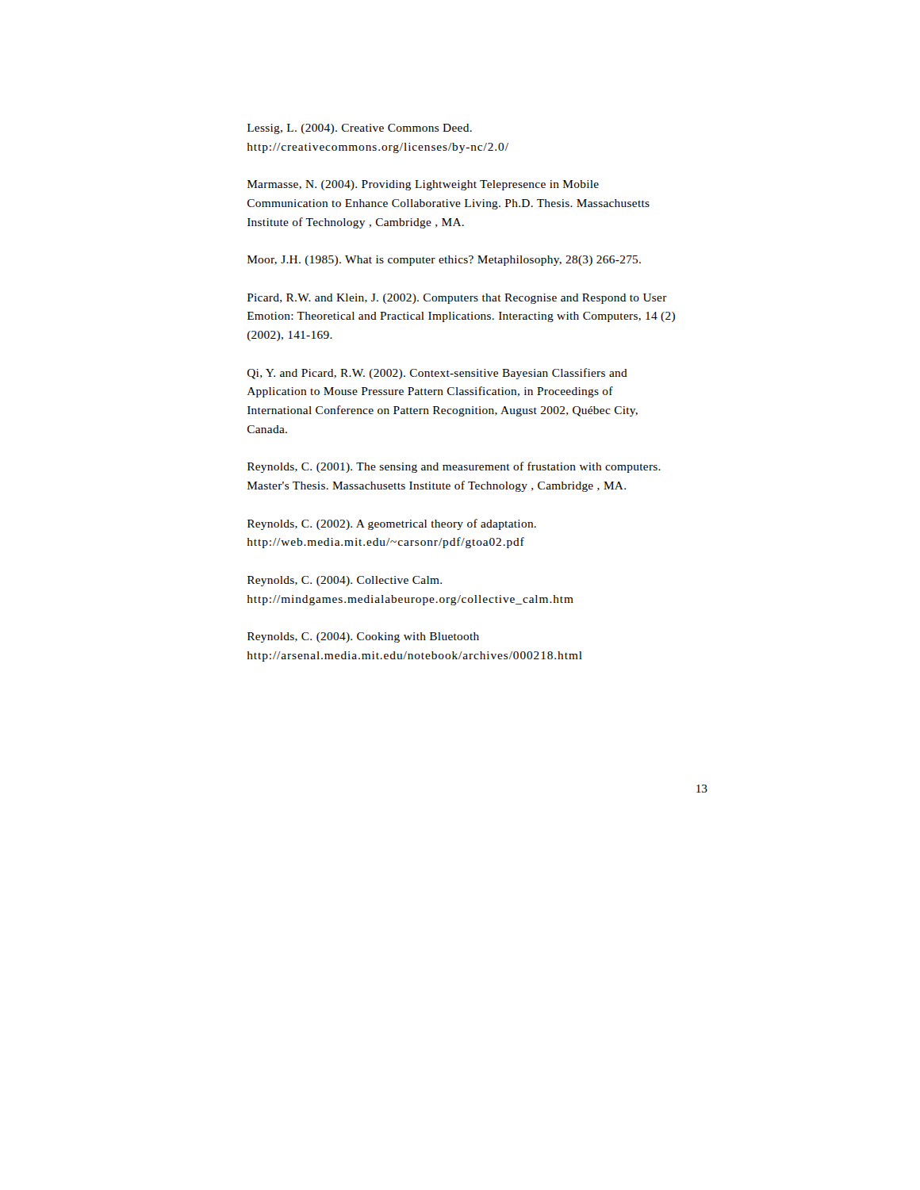Lessig, L. (2004). Creative Commons Deed.
http://creativecommons.org/licenses/by-nc/2.0/
Marmasse, N. (2004). Providing Lightweight Telepresence in Mobile Communication to Enhance Collaborative Living. Ph.D. Thesis. Massachusetts Institute of Technology , Cambridge , MA.
Moor, J.H. (1985). What is computer ethics? Metaphilosophy, 28(3) 266-275.
Picard, R.W. and Klein, J. (2002). Computers that Recognise and Respond to User Emotion: Theoretical and Practical Implications. Interacting with Computers, 14 (2) (2002), 141-169.
Qi, Y. and Picard, R.W. (2002). Context-sensitive Bayesian Classifiers and Application to Mouse Pressure Pattern Classification, in Proceedings of International Conference on Pattern Recognition, August 2002, Québec City, Canada.
Reynolds, C. (2001). The sensing and measurement of frustation with computers. Master's Thesis. Massachusetts Institute of Technology , Cambridge , MA.
Reynolds, C. (2002). A geometrical theory of adaptation.
http://web.media.mit.edu/~carsonr/pdf/gtoa02.pdf
Reynolds, C. (2004). Collective Calm.
http://mindgames.medialabeurope.org/collective_calm.htm
Reynolds, C. (2004). Cooking with Bluetooth
http://arsenal.media.mit.edu/notebook/archives/000218.html
13